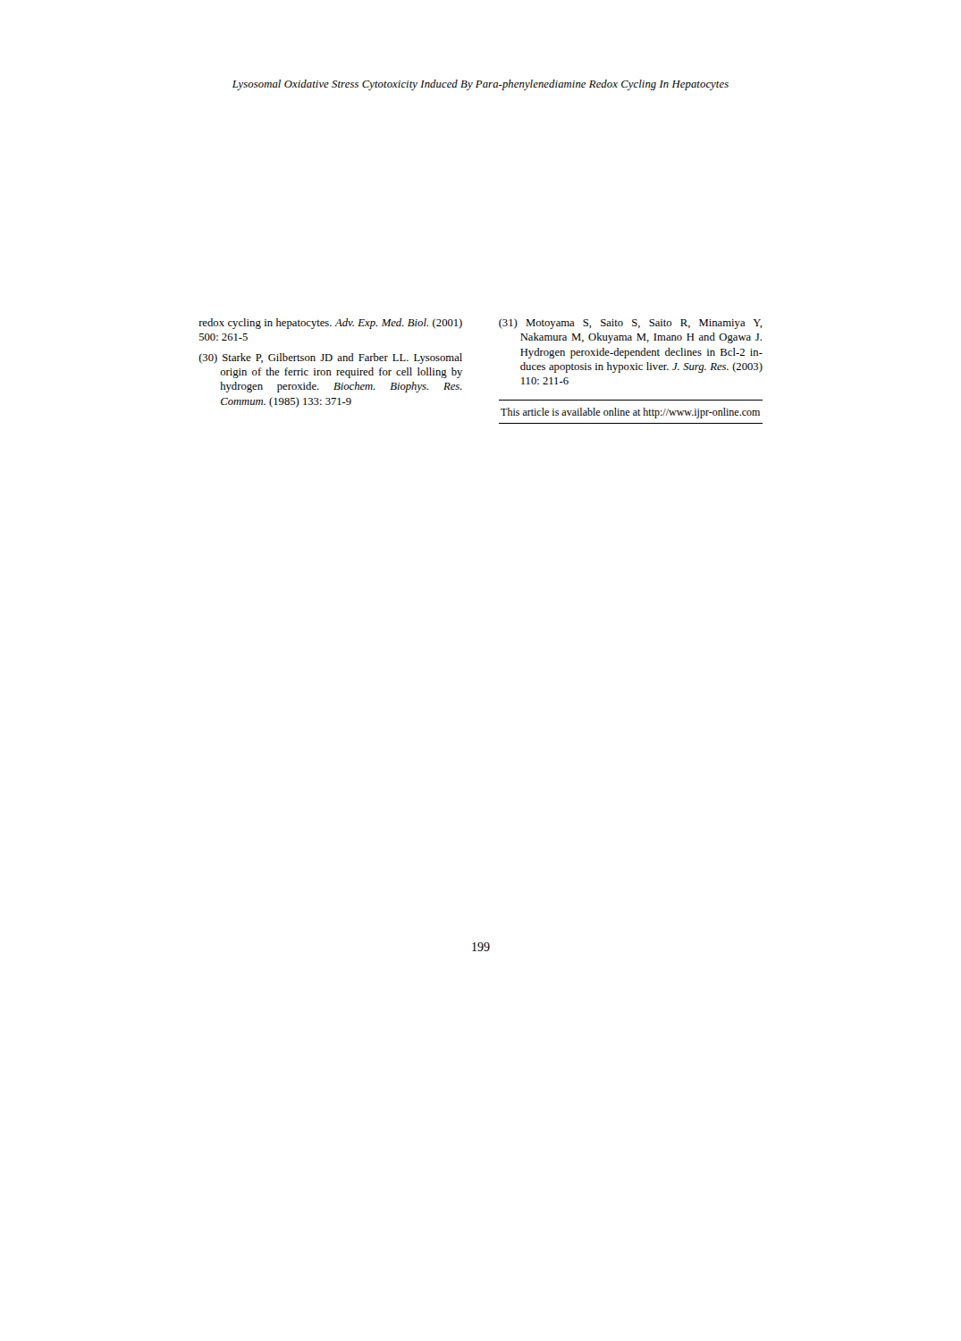Lysosomal Oxidative Stress Cytotoxicity Induced By Para-phenylenediamine Redox Cycling In Hepatocytes
redox cycling in hepatocytes. Adv. Exp. Med. Biol. (2001) 500: 261-5
(30) Starke P, Gilbertson JD and Farber LL. Lysosomal origin of the ferric iron required for cell lolling by hydrogen peroxide. Biochem. Biophys. Res. Commum. (1985) 133: 371-9
(31) Motoyama S, Saito S, Saito R, Minamiya Y, Nakamura M, Okuyama M, Imano H and Ogawa J. Hydrogen peroxide-dependent declines in Bcl-2 induces apoptosis in hypoxic liver. J. Surg. Res. (2003) 110: 211-6
This article is available online at http://www.ijpr-online.com
199